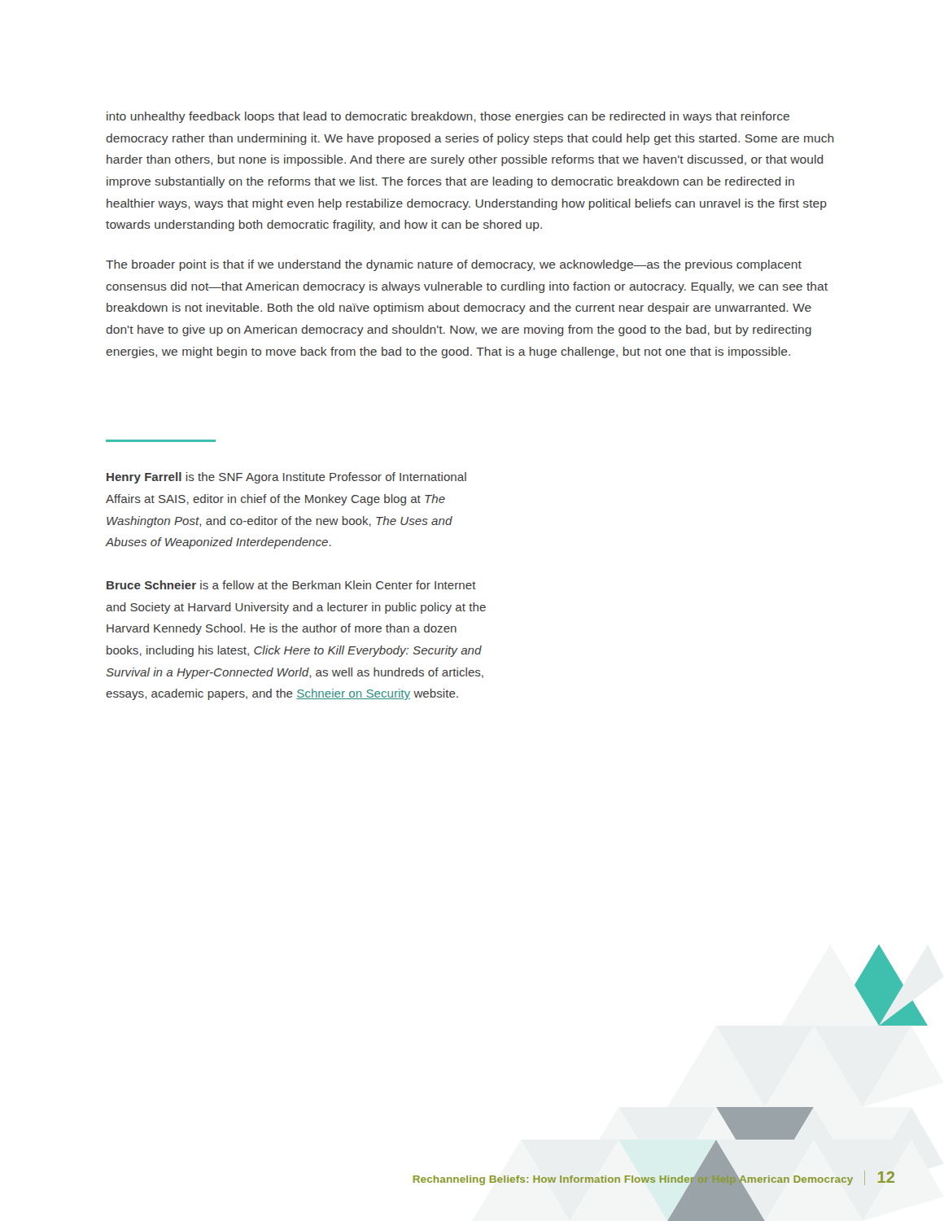into unhealthy feedback loops that lead to democratic breakdown, those energies can be redirected in ways that reinforce democracy rather than undermining it. We have proposed a series of policy steps that could help get this started. Some are much harder than others, but none is impossible. And there are surely other possible reforms that we haven't discussed, or that would improve substantially on the reforms that we list. The forces that are leading to democratic breakdown can be redirected in healthier ways, ways that might even help restabilize democracy. Understanding how political beliefs can unravel is the first step towards understanding both democratic fragility, and how it can be shored up.
The broader point is that if we understand the dynamic nature of democracy, we acknowledge—as the previous complacent consensus did not—that American democracy is always vulnerable to curdling into faction or autocracy. Equally, we can see that breakdown is not inevitable. Both the old naïve optimism about democracy and the current near despair are unwarranted. We don't have to give up on American democracy and shouldn't. Now, we are moving from the good to the bad, but by redirecting energies, we might begin to move back from the bad to the good. That is a huge challenge, but not one that is impossible.
Henry Farrell is the SNF Agora Institute Professor of International Affairs at SAIS, editor in chief of the Monkey Cage blog at The Washington Post, and co-editor of the new book, The Uses and Abuses of Weaponized Interdependence.
Bruce Schneier is a fellow at the Berkman Klein Center for Internet and Society at Harvard University and a lecturer in public policy at the Harvard Kennedy School. He is the author of more than a dozen books, including his latest, Click Here to Kill Everybody: Security and Survival in a Hyper-Connected World, as well as hundreds of articles, essays, academic papers, and the Schneier on Security website.
Rechanneling Beliefs: How Information Flows Hinder or Help American Democracy 12